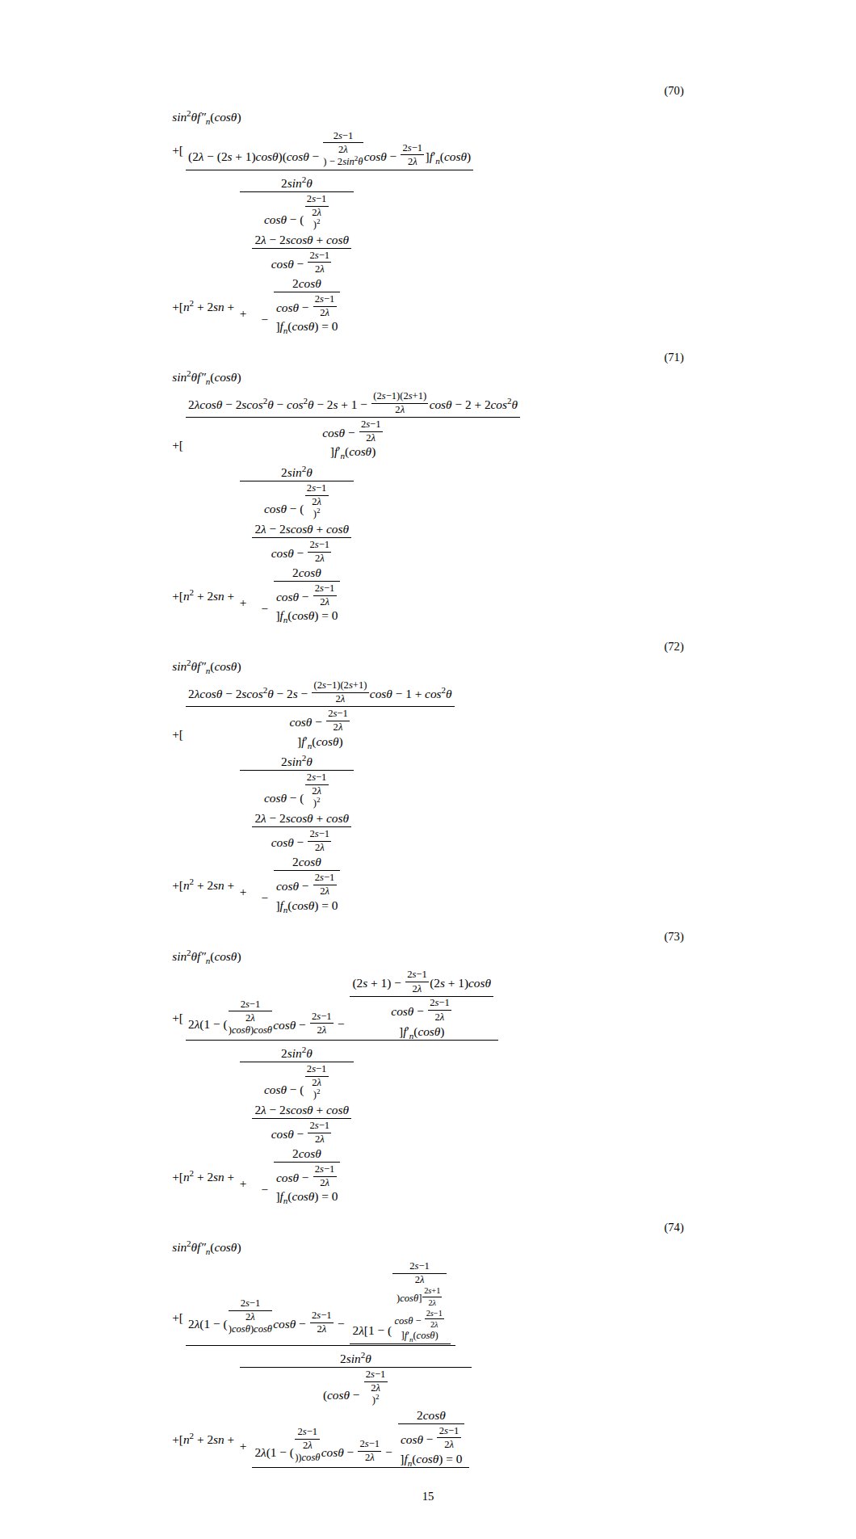(70)
sin2θf″n(cosθ)
+[(2λ − (2s + 1)cosθ)(cosθ − 2s−12λ) − 2sin2θ cosθ − 2s−12λ]f′n(cosθ)
+[n2 + 2sn + 2sin2θ cosθ − (2s−12λ)2 + 2λ − 2scosθ + cosθ cosθ − 2s−12λ − 2cosθ cosθ − 2s−12λ]fn(cosθ) = 0
(71)
sin2θf″n(cosθ)
+[2λcosθ − 2scos2θ − cos2θ − 2s + 1 − (2s−1)(2s+1) 2λ cosθ − 2 + 2cos2θ cosθ − 2s−12λ]f′n(cosθ)
+[n2 + 2sn + 2sin2θ cosθ − (2s−12λ)2 + 2λ − 2scosθ + cosθ cosθ − 2s−12λ − 2cosθ cosθ − 2s−12λ]fn(cosθ) = 0
(72)
sin2θf″n(cosθ)
+[2λcosθ − 2scos2θ − 2s − (2s−1)(2s+1) 2λ cosθ − 1 + cos2θ cosθ − 2s−12λ]f′n(cosθ)
+[n2 + 2sn + 2sin2θ cosθ − (2s−12λ)2 + 2λ − 2scosθ + cosθ cosθ − 2s−12λ − 2cosθ cosθ − 2s−12λ]fn(cosθ) = 0
(73)
sin2θf″n(cosθ)
+[2λ(1 − (2s−12λ)cosθ)cosθ cosθ − 2s−12λ − (2s + 1) − 2s−12λ(2s + 1)cosθ cosθ − 2s−12λ]f′n(cosθ)
+[n2 + 2sn + 2sin2θ cosθ − (2s−12λ)2 + 2λ − 2scosθ + cosθ cosθ − 2s−12λ − 2cosθ cosθ − 2s−12λ]fn(cosθ) = 0
(74)
sin2θf″n(cosθ)
+[2λ(1 − (2s−12λ)cosθ)cosθ cosθ − 2s−12λ − 2λ[1 − (2s−12λ)cosθ]2s+12λ cosθ − 2s−12λ]f′n(cosθ)
+[n2 + 2sn + 2sin2θ(cosθ − 2s−12λ)2 + 2λ(1 − (2s−12λ))cosθ cosθ − 2s−12λ − 2cosθ cosθ − 2s−12λ]fn(cosθ) = 0
15